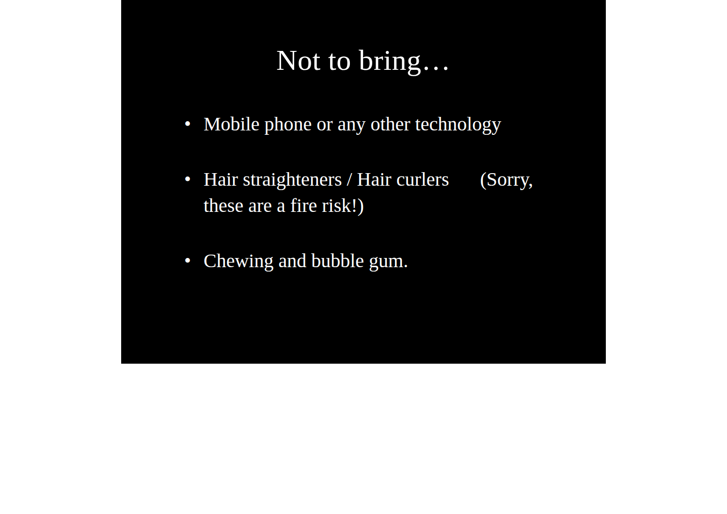Not to bring…
Mobile phone or any other technology
Hair straighteners / Hair curlers (Sorry, these are a fire risk!)
Chewing and bubble gum.